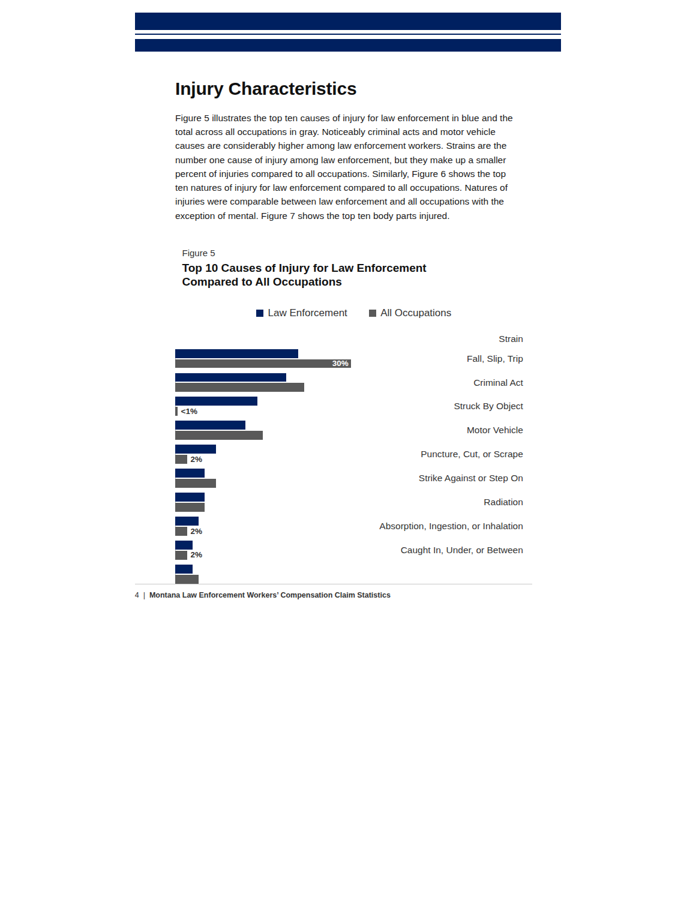Injury Characteristics
Figure 5 illustrates the top ten causes of injury for law enforcement in blue and the total across all occupations in gray. Noticeably criminal acts and motor vehicle causes are considerably higher among law enforcement workers. Strains are the number one cause of injury among law enforcement, but they make up a smaller percent of injuries compared to all occupations. Similarly, Figure 6 shows the top ten natures of injury for law enforcement compared to all occupations. Natures of injuries were comparable between law enforcement and all occupations with the exception of mental. Figure 7 shows the top ten body parts injured.
Figure 5
Top 10 Causes of Injury for Law Enforcement
Compared to All Occupations
Law Enforcement All Occupations
Strain
21%
30%
Fall, Slip, Trip
19%
22%
Criminal Act
14%
<1%
Struck By Object
12%
15%
Motor Vehicle
7%
2%
Puncture, Cut, or Scrape
5%
7%
Strike Against or Step On
5%
5%
Radiation
4%
2%
Absorption, Ingestion, or Inhalation
3%
2%
Caught In, Under, or Between
3%
4%
4 | Montana Law Enforcement Workers’ Compensation Claim Statistics